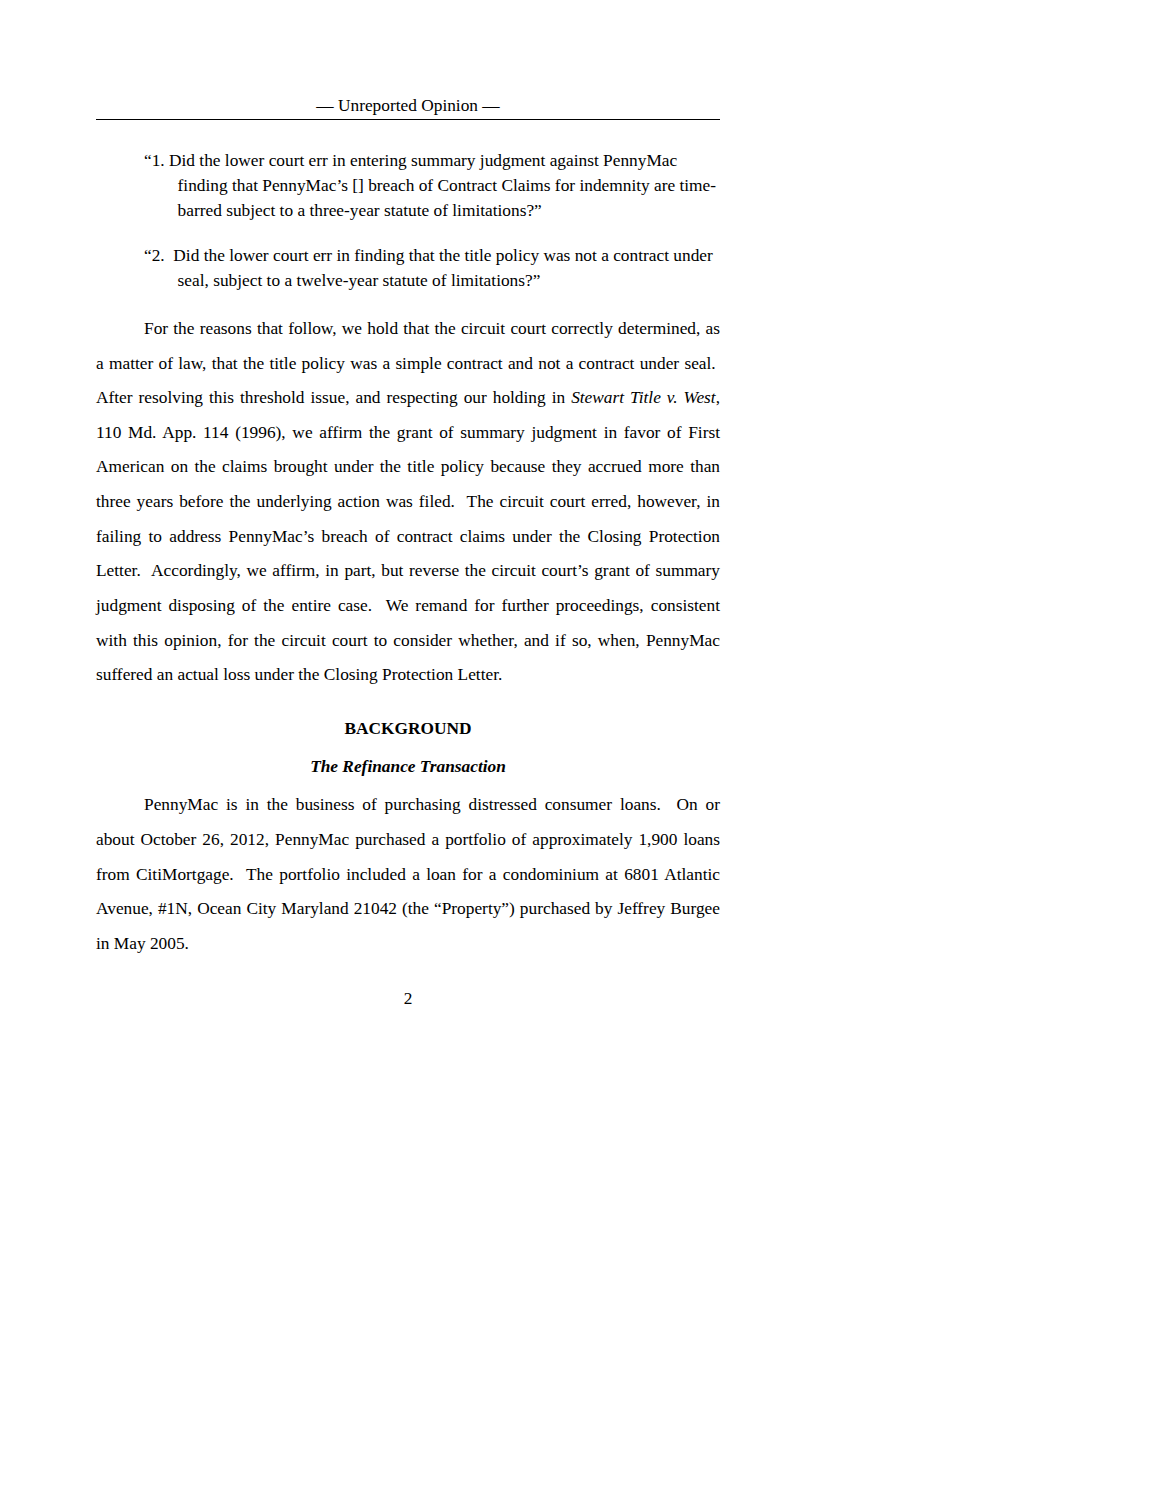— Unreported Opinion —
“1. Did the lower court err in entering summary judgment against PennyMac finding that PennyMac’s [] breach of Contract Claims for indemnity are time-barred subject to a three-year statute of limitations?”
“2. Did the lower court err in finding that the title policy was not a contract under seal, subject to a twelve-year statute of limitations?”
For the reasons that follow, we hold that the circuit court correctly determined, as a matter of law, that the title policy was a simple contract and not a contract under seal. After resolving this threshold issue, and respecting our holding in Stewart Title v. West, 110 Md. App. 114 (1996), we affirm the grant of summary judgment in favor of First American on the claims brought under the title policy because they accrued more than three years before the underlying action was filed. The circuit court erred, however, in failing to address PennyMac’s breach of contract claims under the Closing Protection Letter. Accordingly, we affirm, in part, but reverse the circuit court’s grant of summary judgment disposing of the entire case. We remand for further proceedings, consistent with this opinion, for the circuit court to consider whether, and if so, when, PennyMac suffered an actual loss under the Closing Protection Letter.
BACKGROUND
The Refinance Transaction
PennyMac is in the business of purchasing distressed consumer loans. On or about October 26, 2012, PennyMac purchased a portfolio of approximately 1,900 loans from CitiMortgage. The portfolio included a loan for a condominium at 6801 Atlantic Avenue, #1N, Ocean City Maryland 21042 (the “Property”) purchased by Jeffrey Burgee in May 2005.
2